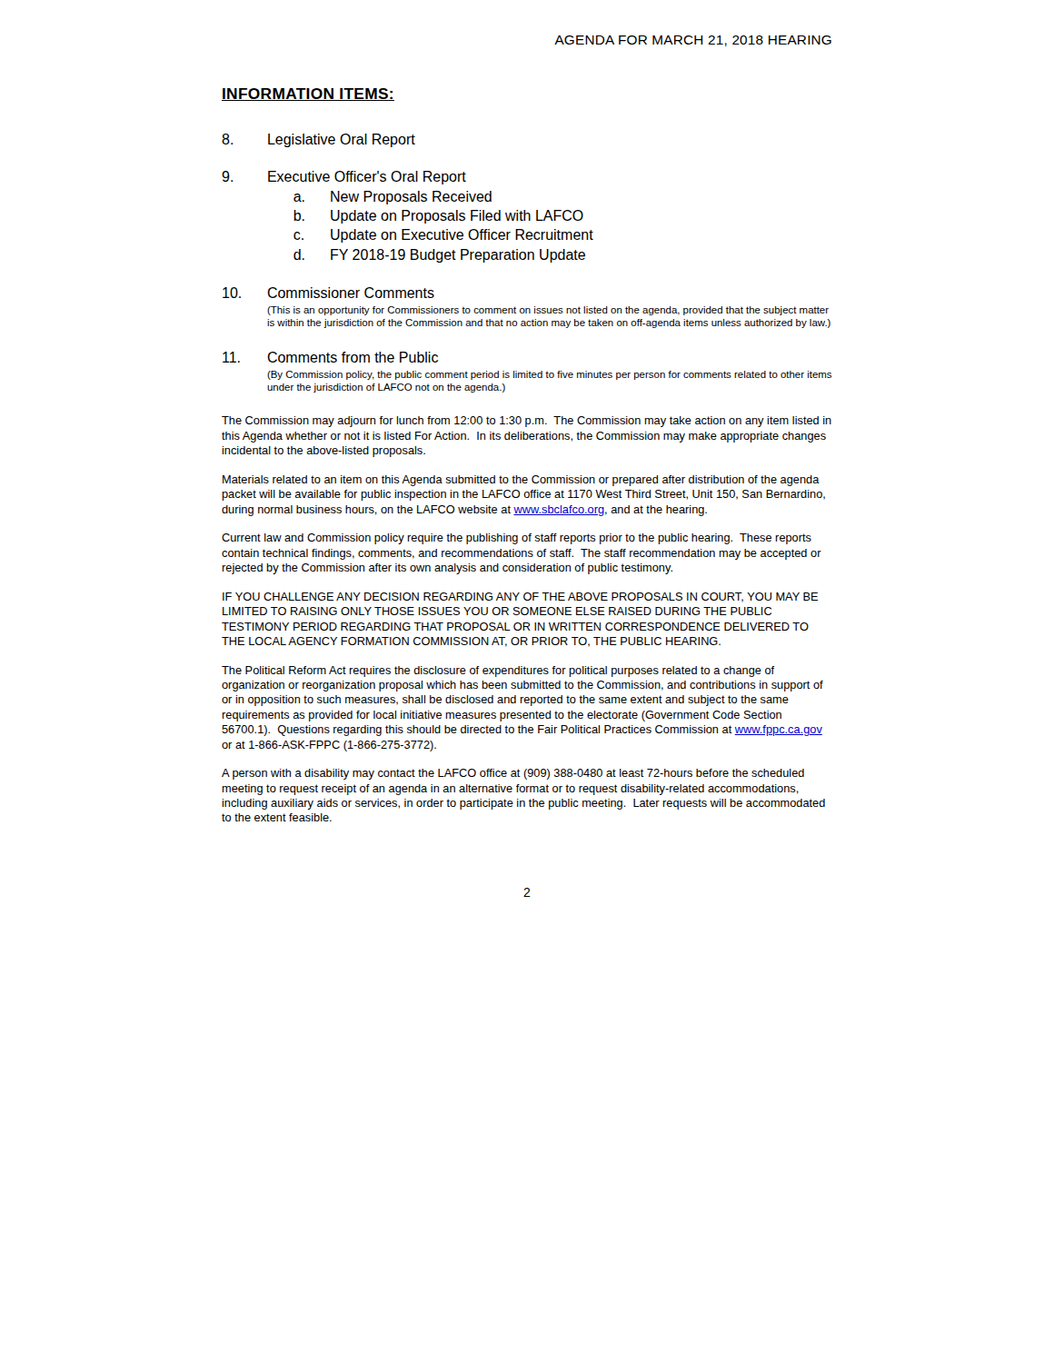AGENDA FOR MARCH 21, 2018 HEARING
INFORMATION ITEMS:
8.
Legislative Oral Report
9.
Executive Officer's Oral Report
a. New Proposals Received
b. Update on Proposals Filed with LAFCO
c. Update on Executive Officer Recruitment
d. FY 2018-19 Budget Preparation Update
10.
Commissioner Comments
(This is an opportunity for Commissioners to comment on issues not listed on the agenda, provided that the subject matter is within the jurisdiction of the Commission and that no action may be taken on off-agenda items unless authorized by law.)
11.
Comments from the Public
(By Commission policy, the public comment period is limited to five minutes per person for comments related to other items under the jurisdiction of LAFCO not on the agenda.)
The Commission may adjourn for lunch from 12:00 to 1:30 p.m. The Commission may take action on any item listed in this Agenda whether or not it is listed For Action. In its deliberations, the Commission may make appropriate changes incidental to the above-listed proposals.
Materials related to an item on this Agenda submitted to the Commission or prepared after distribution of the agenda packet will be available for public inspection in the LAFCO office at 1170 West Third Street, Unit 150, San Bernardino, during normal business hours, on the LAFCO website at www.sbclafco.org, and at the hearing.
Current law and Commission policy require the publishing of staff reports prior to the public hearing. These reports contain technical findings, comments, and recommendations of staff. The staff recommendation may be accepted or rejected by the Commission after its own analysis and consideration of public testimony.
IF YOU CHALLENGE ANY DECISION REGARDING ANY OF THE ABOVE PROPOSALS IN COURT, YOU MAY BE LIMITED TO RAISING ONLY THOSE ISSUES YOU OR SOMEONE ELSE RAISED DURING THE PUBLIC TESTIMONY PERIOD REGARDING THAT PROPOSAL OR IN WRITTEN CORRESPONDENCE DELIVERED TO THE LOCAL AGENCY FORMATION COMMISSION AT, OR PRIOR TO, THE PUBLIC HEARING.
The Political Reform Act requires the disclosure of expenditures for political purposes related to a change of organization or reorganization proposal which has been submitted to the Commission, and contributions in support of or in opposition to such measures, shall be disclosed and reported to the same extent and subject to the same requirements as provided for local initiative measures presented to the electorate (Government Code Section 56700.1). Questions regarding this should be directed to the Fair Political Practices Commission at www.fppc.ca.gov or at 1-866-ASK-FPPC (1-866-275-3772).
A person with a disability may contact the LAFCO office at (909) 388-0480 at least 72-hours before the scheduled meeting to request receipt of an agenda in an alternative format or to request disability-related accommodations, including auxiliary aids or services, in order to participate in the public meeting. Later requests will be accommodated to the extent feasible.
2